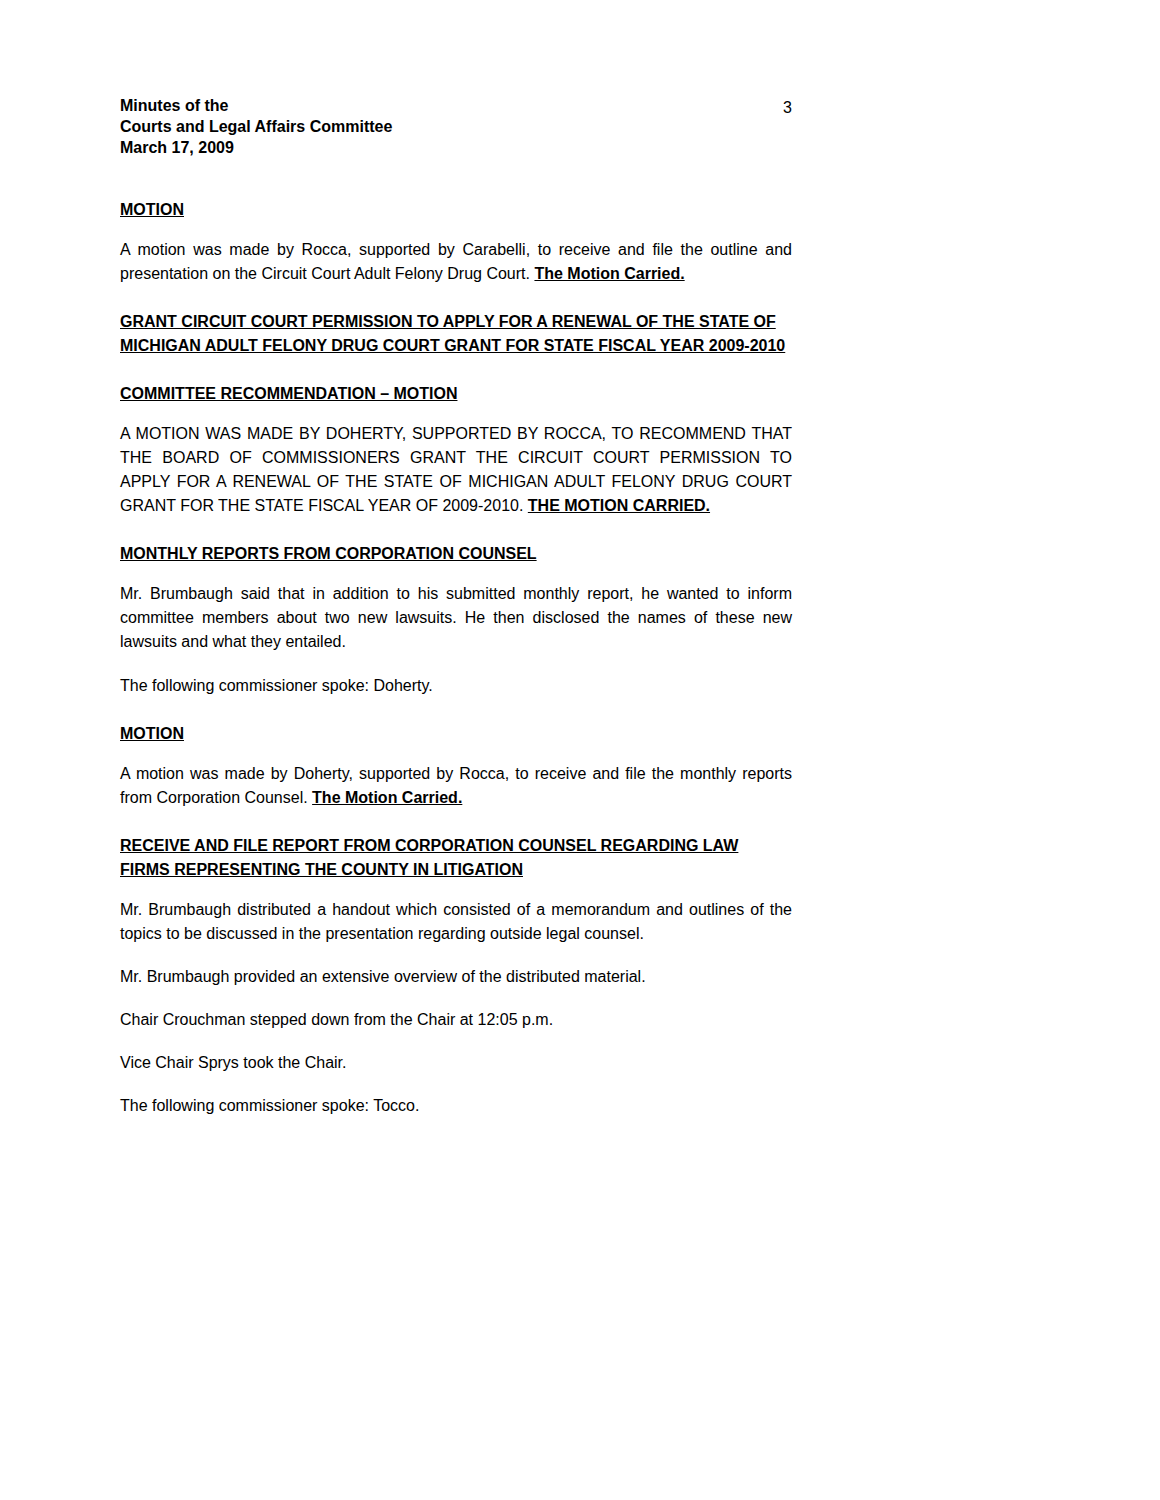Minutes of the
Courts and Legal Affairs Committee
March 17, 2009
3
Motion
A motion was made by Rocca, supported by Carabelli, to receive and file the outline and presentation on the Circuit Court Adult Felony Drug Court. The Motion Carried.
Grant Circuit Court Permission to Apply for a Renewal of the State of Michigan Adult Felony Drug Court Grant for State Fiscal Year 2009-2010
Committee Recommendation – Motion
A motion was made by Doherty, supported by Rocca, to recommend that the Board of Commissioners grant the Circuit Court permission to apply for a renewal of the State of Michigan Adult Felony Drug Court Grant for the State Fiscal Year of 2009-2010. The Motion Carried.
Monthly Reports from Corporation Counsel
Mr. Brumbaugh said that in addition to his submitted monthly report, he wanted to inform committee members about two new lawsuits. He then disclosed the names of these new lawsuits and what they entailed.
The following commissioner spoke: Doherty.
Motion
A motion was made by Doherty, supported by Rocca, to receive and file the monthly reports from Corporation Counsel. The Motion Carried.
Receive and File Report from Corporation Counsel Regarding Law Firms Representing the County in Litigation
Mr. Brumbaugh distributed a handout which consisted of a memorandum and outlines of the topics to be discussed in the presentation regarding outside legal counsel.
Mr. Brumbaugh provided an extensive overview of the distributed material.
Chair Crouchman stepped down from the Chair at 12:05 p.m.
Vice Chair Sprys took the Chair.
The following commissioner spoke: Tocco.